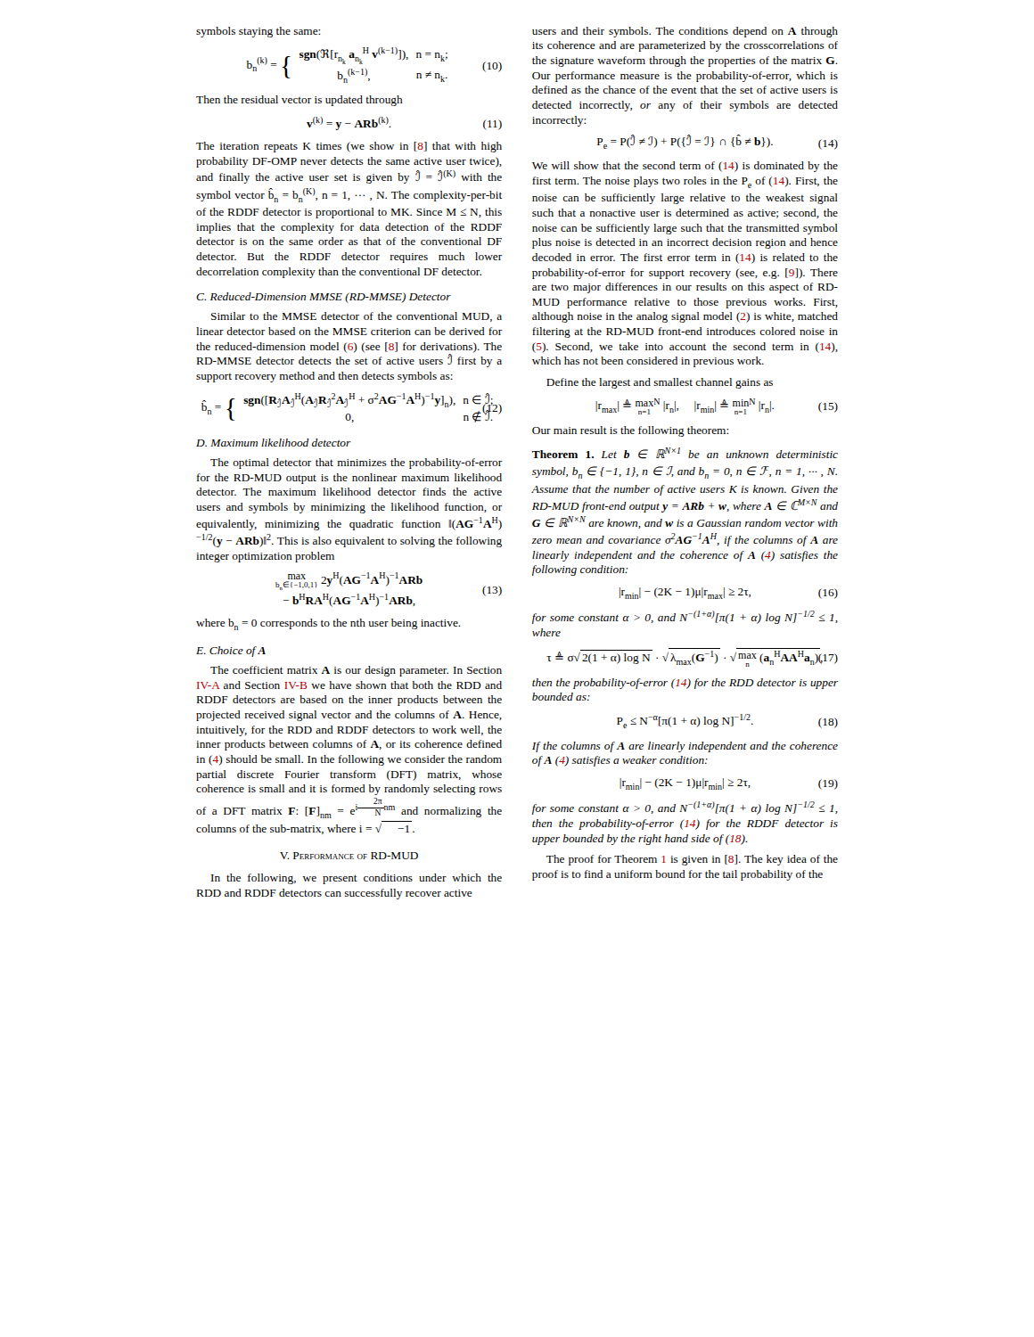symbols staying the same:
bn(k) = {
| sgn (ℜ[r n k a n k H v (k−1) ]), | n = n k ; |
| b n (k−1) , | n ≠ n k . |
(10)
Then the residual vector is updated through
v(k) = y − ARb(k). (11)
The iteration repeats K times (we show in [8] that with high probability DF-OMP never detects the same active user twice), and finally the active user set is given by ℐ̂ = ℐ̂(K) with the symbol vector b̂n = bn(K), n = 1, ··· , N. The complexity-per-bit of the RDDF detector is proportional to MK. Since M ≤ N, this implies that the complexity for data detection of the RDDF detector is on the same order as that of the conventional DF detector. But the RDDF detector requires much lower decorrelation complexity than the conventional DF detector.
C. Reduced-Dimension MMSE (RD-MMSE) Detector
Similar to the MMSE detector of the conventional MUD, a linear detector based on the MMSE criterion can be derived for the reduced-dimension model (6) (see [8] for derivations). The RD-MMSE detector detects the set of active users ℐ̂ first by a support recovery method and then detects symbols as:
b̂n = {
| sgn ([ R ℐ̂ A ℐ̂ H ( A ℐ̂ R ℐ̂ 2 A ℐ̂ H + σ 2 AG −1 A H ) −1 y ] n ), | n ∈ ℐ̂; |
| 0, | n ∉ ℐ̂. |
(12)
D. Maximum likelihood detector
The optimal detector that minimizes the probability-of-error for the RD-MUD output is the nonlinear maximum likelihood detector. The maximum likelihood detector finds the active users and symbols by minimizing the likelihood function, or equivalently, minimizing the quadratic function ‖(AG−1AH)−1/2(y − ARb)‖2. This is also equivalent to solving the following integer optimization problem
max bn∈{−1,0,1} 2yH(AG−1AH)−1ARb
− bHRAH(AG−1AH)−1ARb, (13)
where bn = 0 corresponds to the nth user being inactive.
E. Choice of A
The coefficient matrix A is our design parameter. In Section IV-A and Section IV-B we have shown that both the RDD and RDDF detectors are based on the inner products between the projected received signal vector and the columns of A. Hence, intuitively, for the RDD and RDDF detectors to work well, the inner products between columns of A, or its coherence defined in (4) should be small. In the following we consider the random partial discrete Fourier transform (DFT) matrix, whose coherence is small and it is formed by randomly selecting rows of a DFT matrix F: [F]nm = ei2π Nnm and normalizing the columns of the sub-matrix, where i = −1.
V. Performance of RD-MUD
In the following, we present conditions under which the RDD and RDDF detectors can successfully recover active
users and their symbols. The conditions depend on A through its coherence and are parameterized by the crosscorrelations of the signature waveform through the properties of the matrix G. Our performance measure is the probability-of-error, which is defined as the chance of the event that the set of active users is detected incorrectly, or any of their symbols are detected incorrectly:
Pe = P(ℐ̂ ≠ ℐ) + P({ℐ̂ = ℐ} ∩ {b̂ ≠ b}). (14)
We will show that the second term of (14) is dominated by the first term. The noise plays two roles in the Pe of (14). First, the noise can be sufficiently large relative to the weakest signal such that a nonactive user is determined as active; second, the noise can be sufficiently large such that the transmitted symbol plus noise is detected in an incorrect decision region and hence decoded in error. The first error term in (14) is related to the probability-of-error for support recovery (see, e.g. [9]). There are two major differences in our results on this aspect of RD-MUD performance relative to those previous works. First, although noise in the analog signal model (2) is white, matched filtering at the RD-MUD front-end introduces colored noise in (5). Second, we take into account the second term in (14), which has not been considered in previous work.
Define the largest and smallest channel gains as
|rmax| ≜ max n=1N |rn|, |rmin| ≜ min n=1N |rn|. (15)
Our main result is the following theorem:
Theorem 1. Let b ∈ ℝN×1 be an unknown deterministic symbol, bn ∈ {−1, 1}, n ∈ ℐ, and bn = 0, n ∈ ℐc, n = 1, ··· , N. Assume that the number of active users K is known. Given the RD-MUD front-end output y = ARb + w, where A ∈ ℂM×N and G ∈ ℝN×N are known, and w is a Gaussian random vector with zero mean and covariance σ2AG−1AH, if the columns of A are linearly independent and the coherence of A (4) satisfies the following condition:
|rmin| − (2K − 1)μ|rmax| ≥ 2τ, (16)
for some constant α > 0, and N−(1+α)[π(1 + α) log N]−1/2 ≤ 1, where
τ ≜ σ 2(1 + α) log N · λmax(G−1) · max n (anHAAHan), (17)
then the probability-of-error (14) for the RDD detector is upper bounded as:
Pe ≤ N−α[π(1 + α) log N]−1/2. (18)
If the columns of A are linearly independent and the coherence of A (4) satisfies a weaker condition:
|rmin| − (2K − 1)μ|rmin| ≥ 2τ, (19)
for some constant α > 0, and N−(1+α)[π(1 + α) log N]−1/2 ≤ 1, then the probability-of-error (14) for the RDDF detector is upper bounded by the right hand side of (18).
The proof for Theorem 1 is given in [8]. The key idea of the proof is to find a uniform bound for the tail probability of the